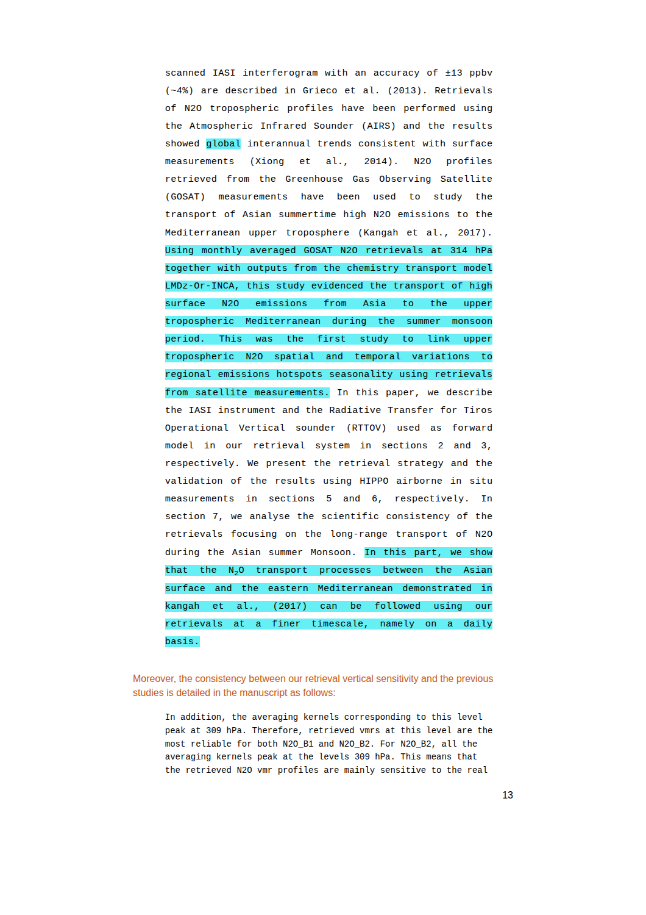scanned IASI interferogram with an accuracy of ±13 ppbv (~4%) are described in Grieco et al. (2013). Retrievals of N2O tropospheric profiles have been performed using the Atmospheric Infrared Sounder (AIRS) and the results showed global interannual trends consistent with surface measurements (Xiong et al., 2014). N2O profiles retrieved from the Greenhouse Gas Observing Satellite (GOSAT) measurements have been used to study the transport of Asian summertime high N2O emissions to the Mediterranean upper troposphere (Kangah et al., 2017). Using monthly averaged GOSAT N2O retrievals at 314 hPa together with outputs from the chemistry transport model LMDz-Or-INCA, this study evidenced the transport of high surface N2O emissions from Asia to the upper tropospheric Mediterranean during the summer monsoon period. This was the first study to link upper tropospheric N2O spatial and temporal variations to regional emissions hotspots seasonality using retrievals from satellite measurements. In this paper, we describe the IASI instrument and the Radiative Transfer for Tiros Operational Vertical sounder (RTTOV) used as forward model in our retrieval system in sections 2 and 3, respectively. We present the retrieval strategy and the validation of the results using HIPPO airborne in situ measurements in sections 5 and 6, respectively. In section 7, we analyse the scientific consistency of the retrievals focusing on the long-range transport of N2O during the Asian summer Monsoon. In this part, we show that the N2O transport processes between the Asian surface and the eastern Mediterranean demonstrated in kangah et al., (2017) can be followed using our retrievals at a finer timescale, namely on a daily basis.
Moreover, the consistency between our retrieval vertical sensitivity and the previous studies is detailed in the manuscript as follows:
In addition, the averaging kernels corresponding to this level
peak at 309 hPa. Therefore, retrieved vmrs at this level are the
most reliable for both N2O_B1 and N2O_B2. For N2O_B2, all the
averaging kernels peak at the levels 309 hPa. This means that
the retrieved N2O vmr profiles are mainly sensitive to the real
13